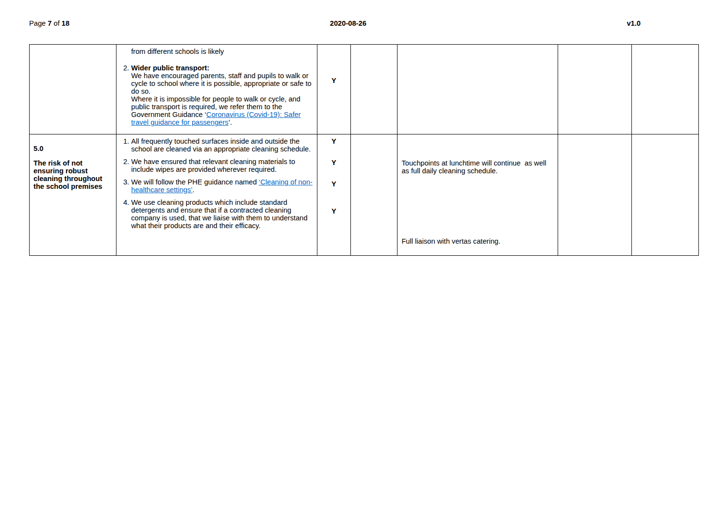Page 7 of 18
2020-08-26
v1.0
| | from different schools is likely Wider public transport: We have encouraged parents, staff and pupils to walk or cycle to school where it is possible, appropriate or safe to do so. Where it is impossible for people to walk or cycle, and public transport is required, we refer them to the Government Guidance ‘ Coronavirus (Covid-19): Safer travel guidance for passengers ’. | Y | | | | |
| 5.0 The risk of not ensuring robust cleaning throughout the school premises | All frequently touched surfaces inside and outside the school are cleaned via an appropriate cleaning schedule. We have ensured that relevant cleaning materials to include wipes are provided wherever required. We will follow the PHE guidance named ‘Cleaning of non-healthcare settings’ . We use cleaning products which include standard detergents and ensure that if a contracted cleaning company is used, that we liaise with them to understand what their products are and their efficacy. | Y Y Y Y | | Touchpoints at lunchtime will continue as well as full daily cleaning schedule. Full liaison with vertas catering. | | |